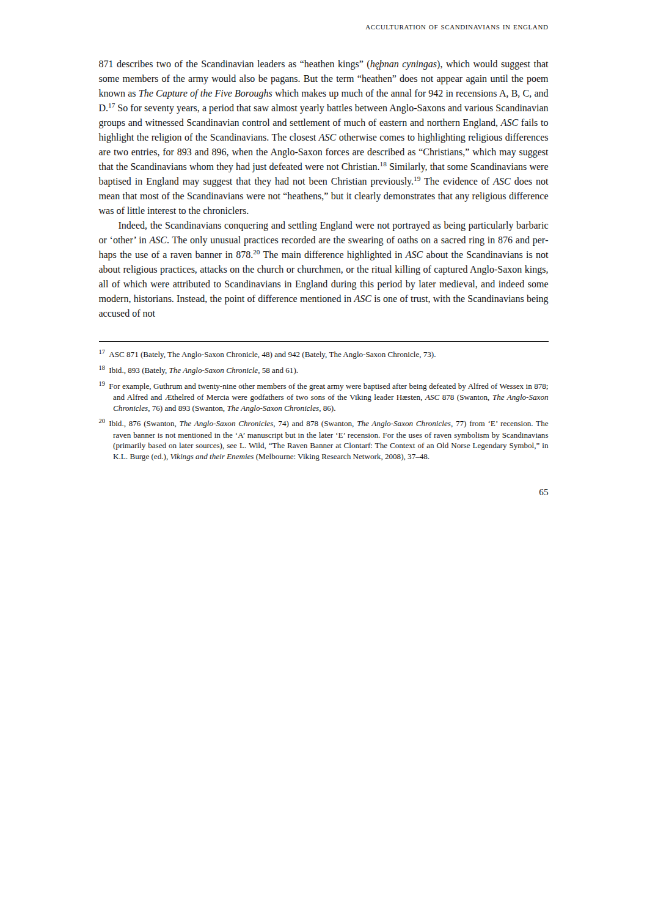acculturation of scandinavians in england
871 describes two of the Scandinavian leaders as “heathen kings” (hęþnan cyningas), which would suggest that some members of the army would also be pagans. But the term “heathen” does not appear again until the poem known as The Capture of the Five Boroughs which makes up much of the annal for 942 in recensions A, B, C, and D.17 So for seventy years, a period that saw almost yearly battles between Anglo-Saxons and various Scandinavian groups and witnessed Scandinavian control and settlement of much of eastern and northern England, ASC fails to highlight the religion of the Scandinavians. The closest ASC otherwise comes to highlighting religious differences are two entries, for 893 and 896, when the Anglo-Saxon forces are described as “Christians,” which may suggest that the Scandinavians whom they had just defeated were not Christian.18 Similarly, that some Scandinavians were baptised in England may suggest that they had not been Christian previously.19 The evidence of ASC does not mean that most of the Scandinavians were not “heathens,” but it clearly demonstrates that any religious difference was of little interest to the chroniclers.
Indeed, the Scandinavians conquering and settling England were not portrayed as being particularly barbaric or ‘other’ in ASC. The only unusual practices recorded are the swearing of oaths on a sacred ring in 876 and perhaps the use of a raven banner in 878.20 The main difference highlighted in ASC about the Scandinavians is not about religious practices, attacks on the church or churchmen, or the ritual killing of captured Anglo-Saxon kings, all of which were attributed to Scandinavians in England during this period by later medieval, and indeed some modern, historians. Instead, the point of difference mentioned in ASC is one of trust, with the Scandinavians being accused of not
17 ASC 871 (Bately, The Anglo-Saxon Chronicle, 48) and 942 (Bately, The Anglo-Saxon Chronicle, 73).
18 Ibid., 893 (Bately, The Anglo-Saxon Chronicle, 58 and 61).
19 For example, Guthrum and twenty-nine other members of the great army were baptised after being defeated by Alfred of Wessex in 878; and Alfred and Æthelred of Mercia were godfathers of two sons of the Viking leader Hæsten, ASC 878 (Swanton, The Anglo-Saxon Chronicles, 76) and 893 (Swanton, The Anglo-Saxon Chronicles, 86).
20 Ibid., 876 (Swanton, The Anglo-Saxon Chronicles, 74) and 878 (Swanton, The Anglo-Saxon Chronicles, 77) from ‘E’ recension. The raven banner is not mentioned in the ‘A’ manuscript but in the later ‘E’ recension. For the uses of raven symbolism by Scandinavians (primarily based on later sources), see L. Wild, “The Raven Banner at Clontarf: The Context of an Old Norse Legendary Symbol,” in K.L. Burge (ed.), Vikings and their Enemies (Melbourne: Viking Research Network, 2008), 37–48.
65